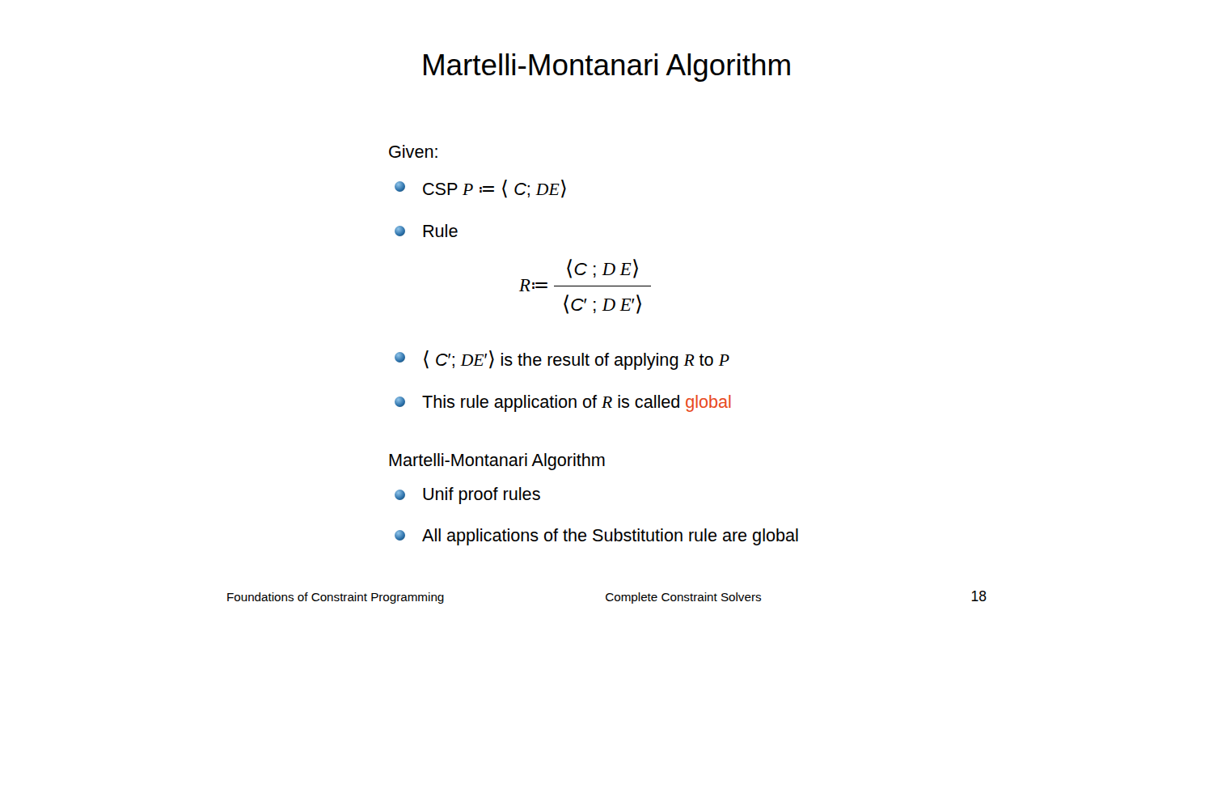Martelli-Montanari Algorithm
Given:
CSP P ≔ ⟨ C; DE⟩
Rule
R≔ ⟨C ; D E⟩ ⟨C′ ; D E′⟩
⟨ C′; DE′⟩ is the result of applying R to P
This rule application of R is called global
Martelli-Montanari Algorithm
Unif proof rules
All applications of the Substitution rule are global
Foundations of Constraint Programming
Complete Constraint Solvers
18